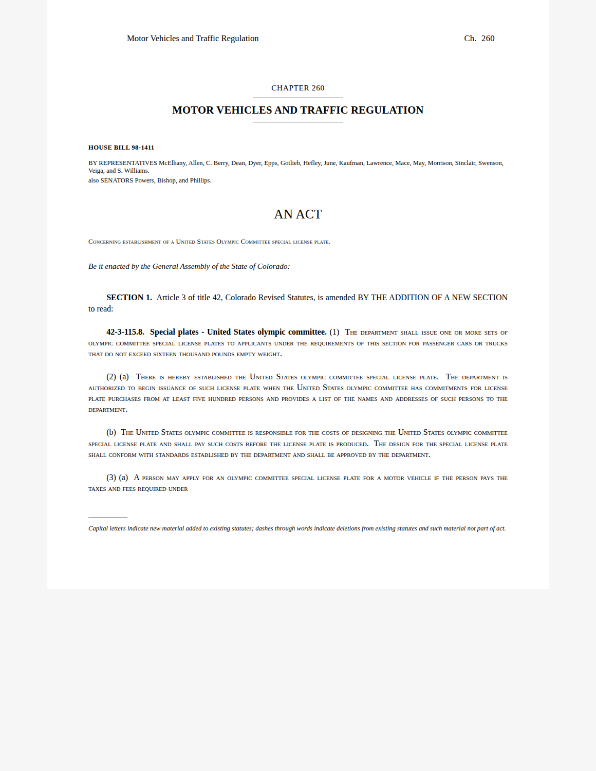Motor Vehicles and Traffic Regulation Ch. 260
CHAPTER 260
MOTOR VEHICLES AND TRAFFIC REGULATION
HOUSE BILL 98-1411
BY REPRESENTATIVES McElhany, Allen, C. Berry, Dean, Dyer, Epps, Gotlieb, Hefley, June, Kaufman, Lawrence, Mace, May, Morrison, Sinclair, Swenson, Veiga, and S. Williams.
also SENATORS Powers, Bishop, and Phillips.
AN ACT
Concerning establishment of a United States Olympic Committee special license plate.
Be it enacted by the General Assembly of the State of Colorado:
SECTION 1. Article 3 of title 42, Colorado Revised Statutes, is amended BY THE ADDITION OF A NEW SECTION to read:
42-3-115.8. Special plates - United States olympic committee. (1) The department shall issue one or more sets of olympic committee special license plates to applicants under the requirements of this section for passenger cars or trucks that do not exceed sixteen thousand pounds empty weight.
(2) (a) There is hereby established the United States olympic committee special license plate. The department is authorized to begin issuance of such license plate when the United States olympic committee has commitments for license plate purchases from at least five hundred persons and provides a list of the names and addresses of such persons to the department.
(b) The United States olympic committee is responsible for the costs of designing the United States olympic committee special license plate and shall pay such costs before the license plate is produced. The design for the special license plate shall conform with standards established by the department and shall be approved by the department.
(3) (a) A person may apply for an olympic committee special license plate for a motor vehicle if the person pays the taxes and fees required under
Capital letters indicate new material added to existing statutes; dashes through words indicate deletions from existing statutes and such material not part of act.